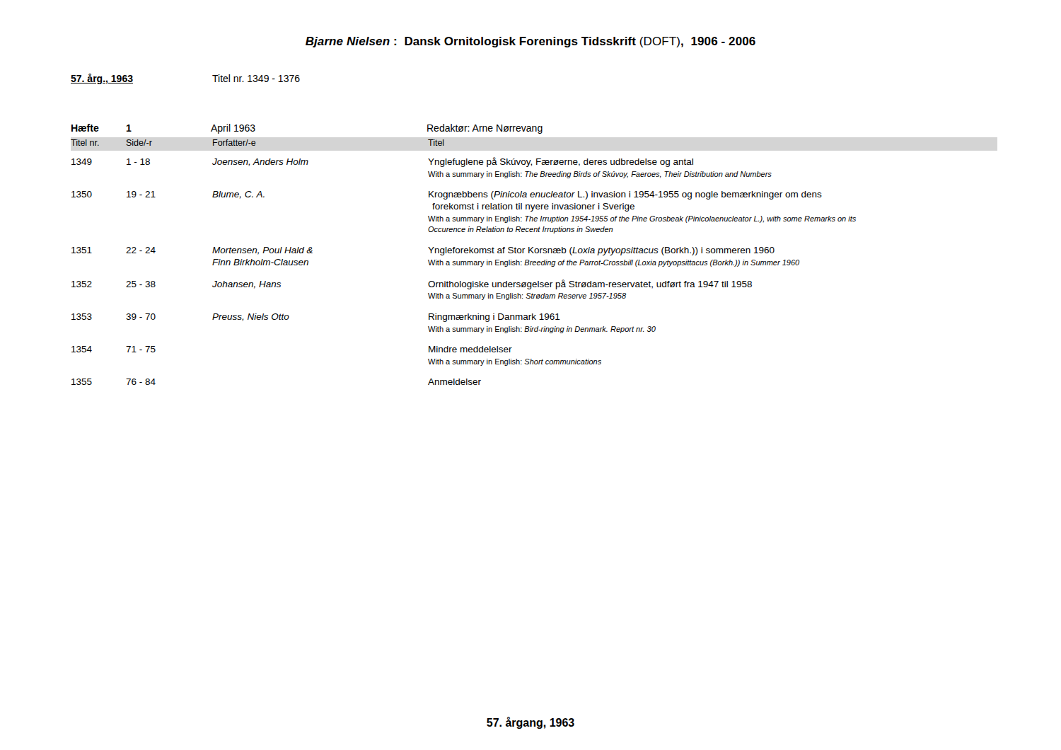Bjarne Nielsen : Dansk Ornitologisk Forenings Tidsskrift (DOFT), 1906 - 2006
57. årg., 1963 Titel nr. 1349 - 1376
Hæfte 1 April 1963 Redaktør: Arne Nørrevang
Titel nr. Side/-r Forfatter/-e Titel
| 1349 | 1 - 18 | Joensen, Anders Holm | Ynglefuglene på Skúvoy, Færøerne, deres udbredelse og antal With a summary in English: The Breeding Birds of Skúvoy, Faeroes, Their Distribution and Numbers |
| 1350 | 19 - 21 | Blume, C. A. | Krognæbbens ( Pinicola enucleator L.) invasion i 1954-1955 og nogle bemærkninger om dens forekomst i relation til nyere invasioner i Sverige With a summary in English: The Irruption 1954-1955 of the Pine Grosbeak (Pinicolaenucleator L.), with some Remarks on its Occurence in Relation to Recent Irruptions in Sweden |
| 1351 | 22 - 24 | Mortensen, Poul Hald & Finn Birkholm-Clausen | Yngleforekomst af Stor Korsnæb ( Loxia pytyopsittacus (Borkh.)) i sommeren 1960 With a summary in English: Breeding of the Parrot-Crossbill (Loxia pytyopsittacus (Borkh.)) in Summer 1960 |
| 1352 | 25 - 38 | Johansen, Hans | Ornithologiske undersøgelser på Strødam-reservatet, udført fra 1947 til 1958 With a Summary in English: Strødam Reserve 1957-1958 |
| 1353 | 39 - 70 | Preuss, Niels Otto | Ringmærkning i Danmark 1961 With a summary in English: Bird-ringing in Denmark. Report nr. 30 |
| 1354 | 71 - 75 | | Mindre meddelelser With a summary in English: Short communications |
| 1355 | 76 - 84 | | Anmeldelser |
57. årgang, 1963